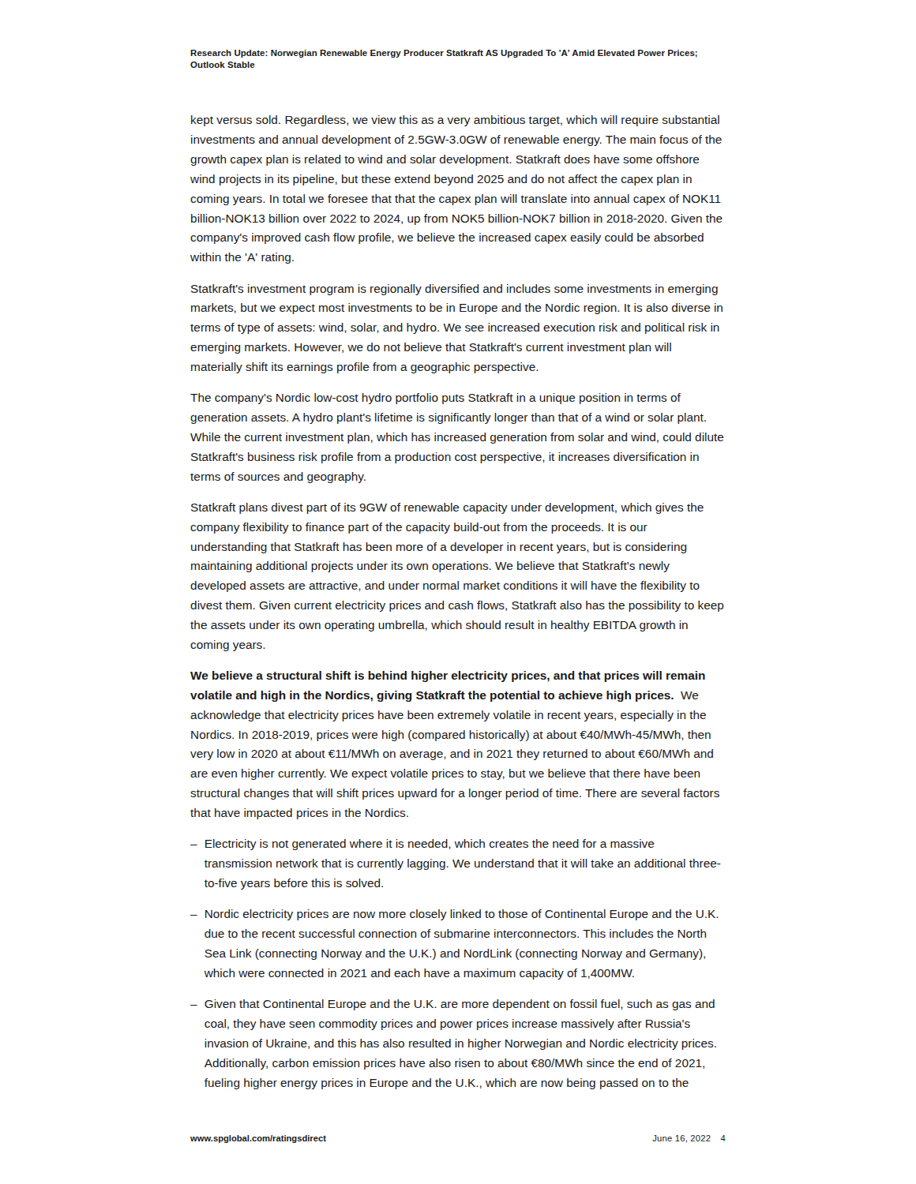Research Update: Norwegian Renewable Energy Producer Statkraft AS Upgraded To 'A' Amid Elevated Power Prices; Outlook Stable
kept versus sold. Regardless, we view this as a very ambitious target, which will require substantial investments and annual development of 2.5GW-3.0GW of renewable energy. The main focus of the growth capex plan is related to wind and solar development. Statkraft does have some offshore wind projects in its pipeline, but these extend beyond 2025 and do not affect the capex plan in coming years. In total we foresee that that the capex plan will translate into annual capex of NOK11 billion-NOK13 billion over 2022 to 2024, up from NOK5 billion-NOK7 billion in 2018-2020. Given the company's improved cash flow profile, we believe the increased capex easily could be absorbed within the 'A' rating.
Statkraft's investment program is regionally diversified and includes some investments in emerging markets, but we expect most investments to be in Europe and the Nordic region. It is also diverse in terms of type of assets: wind, solar, and hydro. We see increased execution risk and political risk in emerging markets. However, we do not believe that Statkraft's current investment plan will materially shift its earnings profile from a geographic perspective.
The company's Nordic low-cost hydro portfolio puts Statkraft in a unique position in terms of generation assets. A hydro plant's lifetime is significantly longer than that of a wind or solar plant. While the current investment plan, which has increased generation from solar and wind, could dilute Statkraft's business risk profile from a production cost perspective, it increases diversification in terms of sources and geography.
Statkraft plans divest part of its 9GW of renewable capacity under development, which gives the company flexibility to finance part of the capacity build-out from the proceeds. It is our understanding that Statkraft has been more of a developer in recent years, but is considering maintaining additional projects under its own operations. We believe that Statkraft's newly developed assets are attractive, and under normal market conditions it will have the flexibility to divest them. Given current electricity prices and cash flows, Statkraft also has the possibility to keep the assets under its own operating umbrella, which should result in healthy EBITDA growth in coming years.
We believe a structural shift is behind higher electricity prices, and that prices will remain volatile and high in the Nordics, giving Statkraft the potential to achieve high prices. We acknowledge that electricity prices have been extremely volatile in recent years, especially in the Nordics. In 2018-2019, prices were high (compared historically) at about €40/MWh-45/MWh, then very low in 2020 at about €11/MWh on average, and in 2021 they returned to about €60/MWh and are even higher currently. We expect volatile prices to stay, but we believe that there have been structural changes that will shift prices upward for a longer period of time. There are several factors that have impacted prices in the Nordics.
Electricity is not generated where it is needed, which creates the need for a massive transmission network that is currently lagging. We understand that it will take an additional three-to-five years before this is solved.
Nordic electricity prices are now more closely linked to those of Continental Europe and the U.K. due to the recent successful connection of submarine interconnectors. This includes the North Sea Link (connecting Norway and the U.K.) and NordLink (connecting Norway and Germany), which were connected in 2021 and each have a maximum capacity of 1,400MW.
Given that Continental Europe and the U.K. are more dependent on fossil fuel, such as gas and coal, they have seen commodity prices and power prices increase massively after Russia's invasion of Ukraine, and this has also resulted in higher Norwegian and Nordic electricity prices. Additionally, carbon emission prices have also risen to about €80/MWh since the end of 2021, fueling higher energy prices in Europe and the U.K., which are now being passed on to the
www.spglobal.com/ratingsdirect June 16, 20224